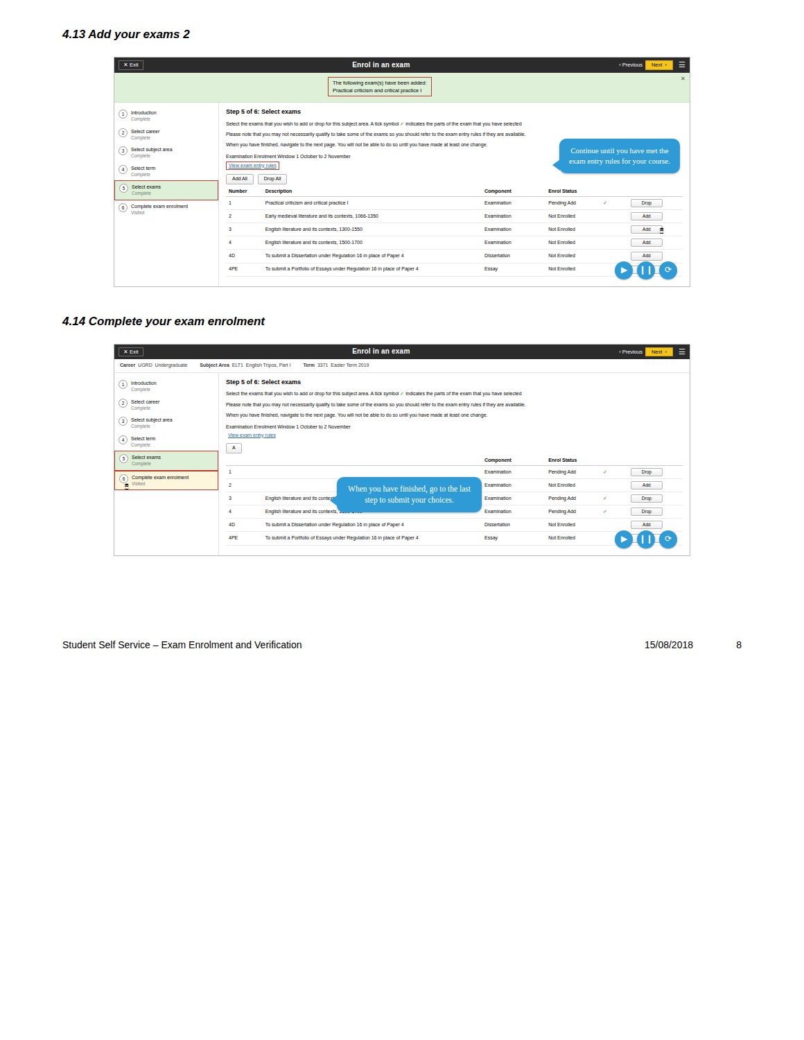4.13 Add your exams 2
✕ Exit Enrol in an exam ‹ Previous Next › ☰
✕
The following exam(s) have been added:
Practical criticism and critical practice I
1 Introduction
Complete
2 Select career
Complete
3 Select subject area
Complete
4 Select term
Complete
5 Select exams
Complete
6 Complete exam enrolment
Visited
Step 5 of 6: Select exams
Select the exams that you wish to add or drop for this subject area. A tick symbol ✓ indicates the parts of the exam that you have selected
Please note that you may not necessarily qualify to take some of the exams so you should refer to the exam entry rules if they are available.
When you have finished, navigate to the next page. You will not be able to do so until you have made at least one change.
Examination Enrolment Window 1 October to 2 November
View exam entry rules
Add All Drop All
| Number | Description | Component | Enrol Status | | |
| --- | --- | --- | --- | --- | --- |
| 1 | Practical criticism and critical practice I | Examination | Pending Add | ✓ | Drop |
| 2 | Early medieval literature and its contexts, 1066-1350 | Examination | Not Enrolled | | Add |
| 3 | English literature and its contexts, 1300-1550 | Examination | Not Enrolled | | Add 🖱 |
| 4 | English literature and its contexts, 1500-1700 | Examination | Not Enrolled | | Add |
| 4D | To submit a Dissertation under Regulation 16 in place of Paper 4 | Dissertation | Not Enrolled | | Add |
| 4PE | To submit a Portfolio of Essays under Regulation 16 in place of Paper 4 | Essay | Not Enrolled | | Add |
Continue until you have met the exam entry rules for your course.
▶ ❙❙ ⟳
4.14 Complete your exam enrolment
✕ Exit Enrol in an exam ‹ Previous Next › ☰
Career UGRD Undergraduate Subject Area ELT1 English Tripos, Part I Term 3371 Easter Term 2019
1 Introduction
Complete
2 Select career
Complete
3 Select subject area
Complete
4 Select term
Complete
5 Select exams
Complete
6 Complete exam enrolment
Visited 🖱
Step 5 of 6: Select exams
Select the exams that you wish to add or drop for this subject area. A tick symbol ✓ indicates the parts of the exam that you have selected
Please note that you may not necessarily qualify to take some of the exams so you should refer to the exam entry rules if they are available.
When you have finished, navigate to the next page. You will not be able to do so until you have made at least one change.
Examination Enrolment Window 1 October to 2 November
View exam entry rules
A
| | | Component | Enrol Status | | |
| --- | --- | --- | --- | --- | --- |
| 1 | | Examination | Pending Add | ✓ | Drop |
| 2 | | Examination | Not Enrolled | | Add |
| 3 | English literature and its contexts, 1300-1550 | Examination | Pending Add | ✓ | Drop |
| 4 | English literature and its contexts, 1500-1700 | Examination | Pending Add | ✓ | Drop |
| 4D | To submit a Dissertation under Regulation 16 in place of Paper 4 | Dissertation | Not Enrolled | | Add |
| 4PE | To submit a Portfolio of Essays under Regulation 16 in place of Paper 4 | Essay | Not Enrolled | | Add |
When you have finished, go to the last step to submit your choices.
▶ ❙❙ ⟳
Student Self Service – Exam Enrolment and Verification
15/08/2018
8